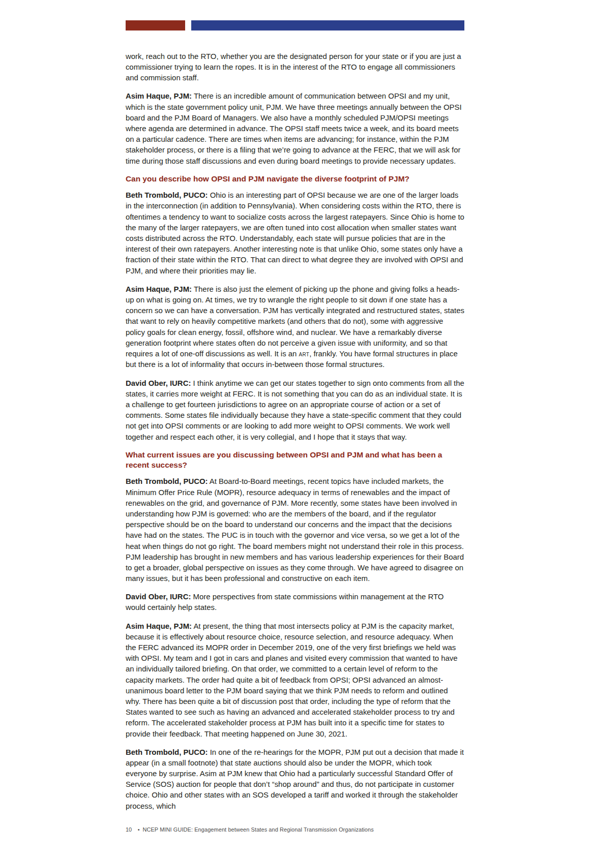work, reach out to the RTO, whether you are the designated person for your state or if you are just a commissioner trying to learn the ropes. It is in the interest of the RTO to engage all commissioners and commission staff.
Asim Haque, PJM: There is an incredible amount of communication between OPSI and my unit, which is the state government policy unit, PJM. We have three meetings annually between the OPSI board and the PJM Board of Managers. We also have a monthly scheduled PJM/OPSI meetings where agenda are determined in advance. The OPSI staff meets twice a week, and its board meets on a particular cadence. There are times when items are advancing; for instance, within the PJM stakeholder process, or there is a filing that we’re going to advance at the FERC, that we will ask for time during those staff discussions and even during board meetings to provide necessary updates.
Can you describe how OPSI and PJM navigate the diverse footprint of PJM?
Beth Trombold, PUCO: Ohio is an interesting part of OPSI because we are one of the larger loads in the interconnection (in addition to Pennsylvania). When considering costs within the RTO, there is oftentimes a tendency to want to socialize costs across the largest ratepayers. Since Ohio is home to the many of the larger ratepayers, we are often tuned into cost allocation when smaller states want costs distributed across the RTO. Understandably, each state will pursue policies that are in the interest of their own ratepayers. Another interesting note is that unlike Ohio, some states only have a fraction of their state within the RTO. That can direct to what degree they are involved with OPSI and PJM, and where their priorities may lie.
Asim Haque, PJM: There is also just the element of picking up the phone and giving folks a heads-up on what is going on. At times, we try to wrangle the right people to sit down if one state has a concern so we can have a conversation. PJM has vertically integrated and restructured states, states that want to rely on heavily competitive markets (and others that do not), some with aggressive policy goals for clean energy, fossil, offshore wind, and nuclear. We have a remarkably diverse generation footprint where states often do not perceive a given issue with uniformity, and so that requires a lot of one-off discussions as well. It is an art, frankly. You have formal structures in place but there is a lot of informality that occurs in-between those formal structures.
David Ober, IURC: I think anytime we can get our states together to sign onto comments from all the states, it carries more weight at FERC. It is not something that you can do as an individual state. It is a challenge to get fourteen jurisdictions to agree on an appropriate course of action or a set of comments. Some states file individually because they have a state-specific comment that they could not get into OPSI comments or are looking to add more weight to OPSI comments. We work well together and respect each other, it is very collegial, and I hope that it stays that way.
What current issues are you discussing between OPSI and PJM and what has been a recent success?
Beth Trombold, PUCO: At Board-to-Board meetings, recent topics have included markets, the Minimum Offer Price Rule (MOPR), resource adequacy in terms of renewables and the impact of renewables on the grid, and governance of PJM. More recently, some states have been involved in understanding how PJM is governed: who are the members of the board, and if the regulator perspective should be on the board to understand our concerns and the impact that the decisions have had on the states. The PUC is in touch with the governor and vice versa, so we get a lot of the heat when things do not go right. The board members might not understand their role in this process. PJM leadership has brought in new members and has various leadership experiences for their Board to get a broader, global perspective on issues as they come through. We have agreed to disagree on many issues, but it has been professional and constructive on each item.
David Ober, IURC: More perspectives from state commissions within management at the RTO would certainly help states.
Asim Haque, PJM: At present, the thing that most intersects policy at PJM is the capacity market, because it is effectively about resource choice, resource selection, and resource adequacy. When the FERC advanced its MOPR order in December 2019, one of the very first briefings we held was with OPSI. My team and I got in cars and planes and visited every commission that wanted to have an individually tailored briefing. On that order, we committed to a certain level of reform to the capacity markets. The order had quite a bit of feedback from OPSI; OPSI advanced an almost-unanimous board letter to the PJM board saying that we think PJM needs to reform and outlined why. There has been quite a bit of discussion post that order, including the type of reform that the States wanted to see such as having an advanced and accelerated stakeholder process to try and reform. The accelerated stakeholder process at PJM has built into it a specific time for states to provide their feedback. That meeting happened on June 30, 2021.
Beth Trombold, PUCO: In one of the re-hearings for the MOPR, PJM put out a decision that made it appear (in a small footnote) that state auctions should also be under the MOPR, which took everyone by surprise. Asim at PJM knew that Ohio had a particularly successful Standard Offer of Service (SOS) auction for people that don’t “shop around” and thus, do not participate in customer choice. Ohio and other states with an SOS developed a tariff and worked it through the stakeholder process, which
10•NCEP MINI GUIDE: Engagement between States and Regional Transmission Organizations